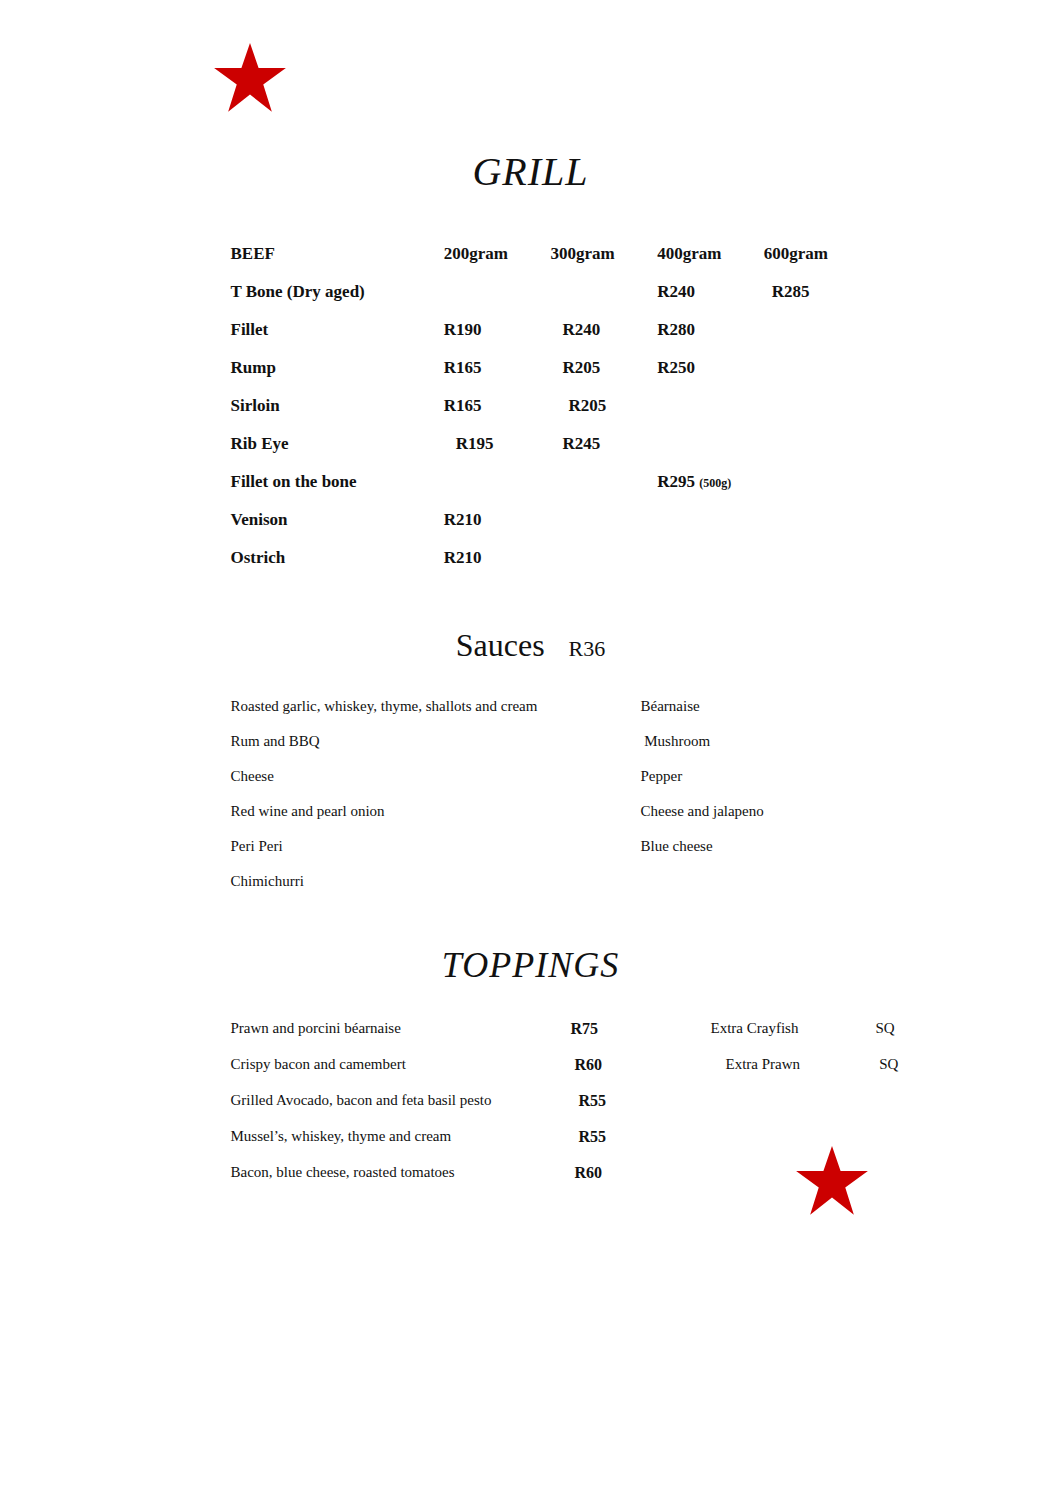GRILL
| BEEF | 200gram | 300gram | 400gram | 600gram |
| --- | --- | --- | --- | --- |
| T Bone (Dry aged) | | | R240 | R285 |
| Fillet | R190 | R240 | R280 | |
| Rump | R165 | R205 | R250 | |
| Sirloin | R165 | R205 | | |
| Rib Eye | R195 | R245 | | |
| Fillet on the bone | | | R295 (500g) |
| Venison | R210 | | | |
| Ostrich | R210 | | | |
Sauces R36
| Roasted garlic, whiskey, thyme, shallots and cream | Béarnaise |
| Rum and BBQ | Mushroom |
| Cheese | Pepper |
| Red wine and pearl onion | Cheese and jalapeno |
| Peri Peri | Blue cheese |
| Chimichurri | |
TOPPINGS
| Prawn and porcini béarnaise | R75 | Extra Crayfish | SQ |
| Crispy bacon and camembert | R60 | Extra Prawn | SQ |
| Grilled Avocado, bacon and feta basil pesto | R55 | | |
| Mussel’s, whiskey, thyme and cream | R55 | | |
| Bacon, blue cheese, roasted tomatoes | R60 | | |